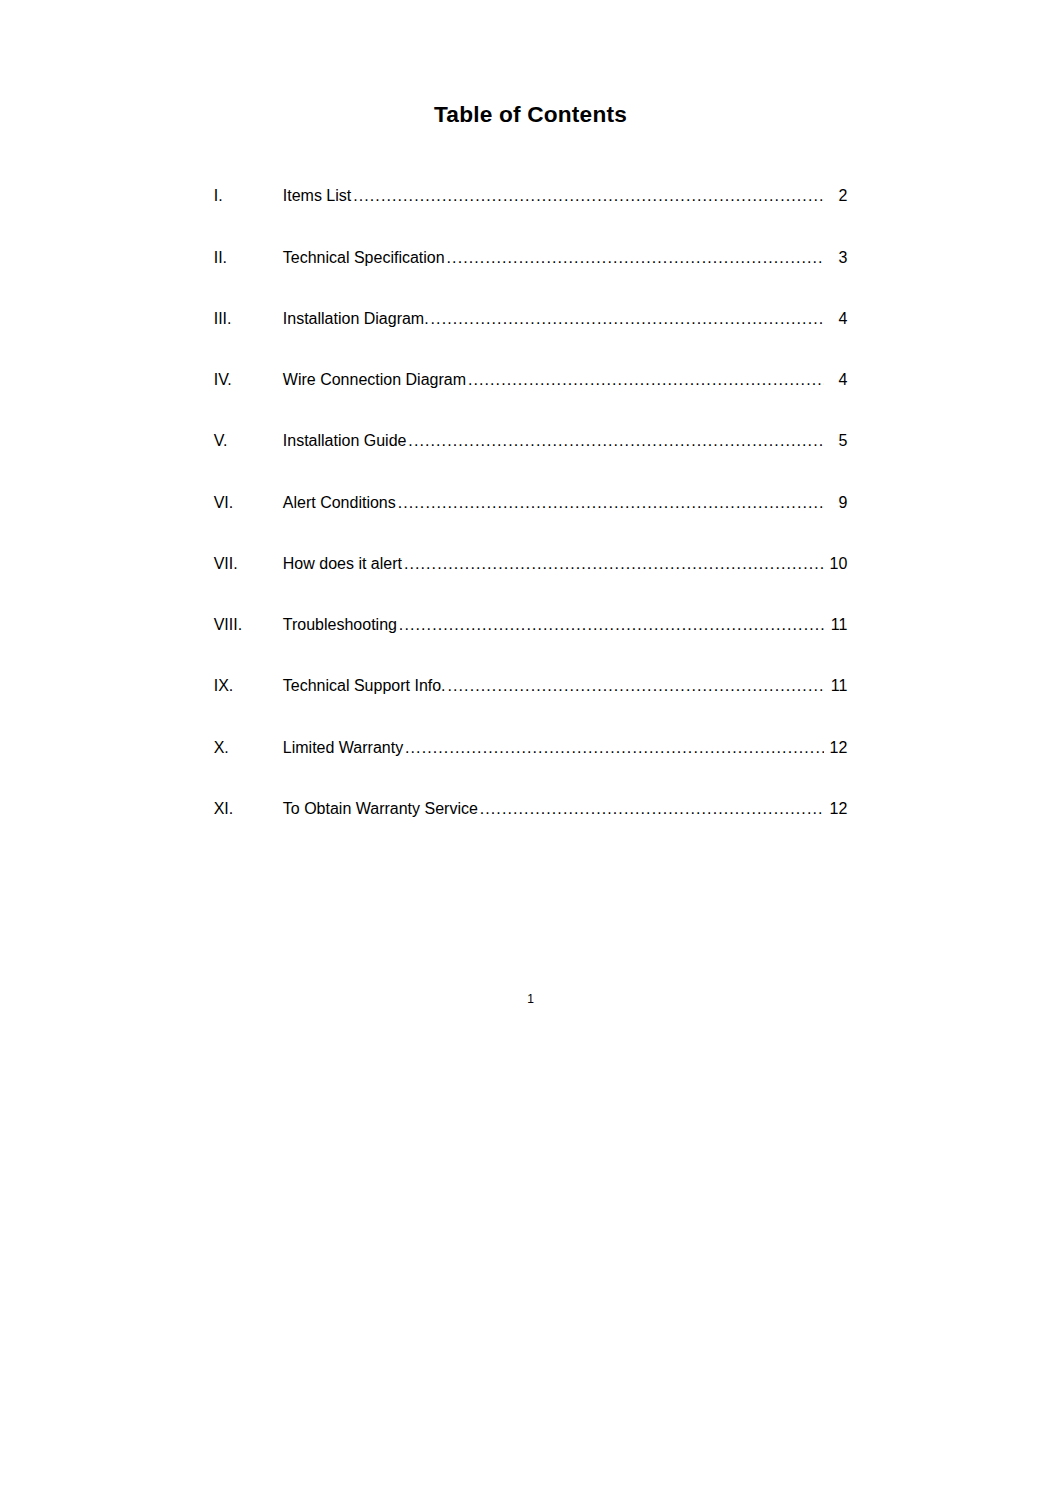Table of Contents
I. Items List ................................................................................................................................ 2
II. Technical Specification ......................................................................................... 3
III. Installation Diagram. ............................................................................................ 4
IV. Wire Connection Diagram ................................................................................... 4
V. Installation Guide ................................................................................................ 5
VI. Alert Conditions ................................................................................................. 9
VII. How does it alert ................................................................................................ 10
VIII. Troubleshooting ................................................................................................ 11
IX. Technical Support Info. .................................................................................... 11
X. Limited Warranty ............................................................................................... 12
XI. To Obtain Warranty Service ............................................................................. 12
1